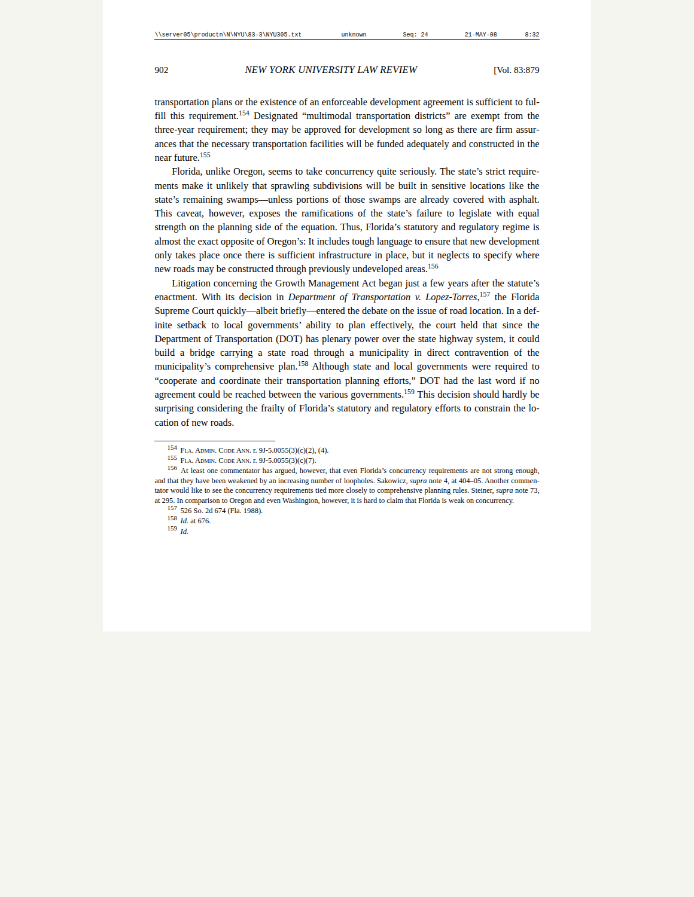\\server05\productn\N\NYU\83-3\NYU305.txt unknown Seq: 24 21-MAY-08 8:32
902 NEW YORK UNIVERSITY LAW REVIEW [Vol. 83:879
transportation plans or the existence of an enforceable development agreement is sufficient to fulfill this requirement.154 Designated “multimodal transportation districts” are exempt from the three-year requirement; they may be approved for development so long as there are firm assurances that the necessary transportation facilities will be funded adequately and constructed in the near future.155
Florida, unlike Oregon, seems to take concurrency quite seriously. The state’s strict requirements make it unlikely that sprawling subdivisions will be built in sensitive locations like the state’s remaining swamps—unless portions of those swamps are already covered with asphalt. This caveat, however, exposes the ramifications of the state’s failure to legislate with equal strength on the planning side of the equation. Thus, Florida’s statutory and regulatory regime is almost the exact opposite of Oregon’s: It includes tough language to ensure that new development only takes place once there is sufficient infrastructure in place, but it neglects to specify where new roads may be constructed through previously undeveloped areas.156
Litigation concerning the Growth Management Act began just a few years after the statute’s enactment. With its decision in Department of Transportation v. Lopez-Torres,157 the Florida Supreme Court quickly—albeit briefly—entered the debate on the issue of road location. In a definite setback to local governments’ ability to plan effectively, the court held that since the Department of Transportation (DOT) has plenary power over the state highway system, it could build a bridge carrying a state road through a municipality in direct contravention of the municipality’s comprehensive plan.158 Although state and local governments were required to “cooperate and coordinate their transportation planning efforts,” DOT had the last word if no agreement could be reached between the various governments.159 This decision should hardly be surprising considering the frailty of Florida’s statutory and regulatory efforts to constrain the location of new roads.
154 Fla. Admin. Code Ann. r. 9J-5.0055(3)(c)(2), (4).
155 Fla. Admin. Code Ann. r. 9J-5.0055(3)(c)(7).
156 At least one commentator has argued, however, that even Florida’s concurrency requirements are not strong enough, and that they have been weakened by an increasing number of loopholes. Sakowicz, supra note 4, at 404–05. Another commentator would like to see the concurrency requirements tied more closely to comprehensive planning rules. Steiner, supra note 73, at 295. In comparison to Oregon and even Washington, however, it is hard to claim that Florida is weak on concurrency.
157 526 So. 2d 674 (Fla. 1988).
158 Id. at 676.
159 Id.